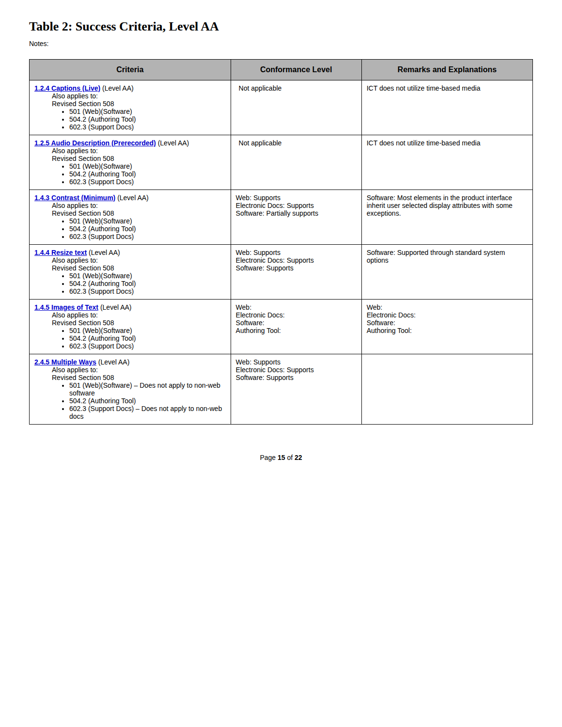Table 2: Success Criteria, Level AA
Notes:
| Criteria | Conformance Level | Remarks and Explanations |
| --- | --- | --- |
| 1.2.4 Captions (Live) (Level AA) Also applies to: Revised Section 508 501 (Web)(Software) 504.2 (Authoring Tool) 602.3 (Support Docs) | Not applicable | ICT does not utilize time-based media |
| 1.2.5 Audio Description (Prerecorded) (Level AA) Also applies to: Revised Section 508 501 (Web)(Software) 504.2 (Authoring Tool) 602.3 (Support Docs) | Not applicable | ICT does not utilize time-based media |
| 1.4.3 Contrast (Minimum) (Level AA) Also applies to: Revised Section 508 501 (Web)(Software) 504.2 (Authoring Tool) 602.3 (Support Docs) | Web: Supports Electronic Docs: Supports Software: Partially supports | Software: Most elements in the product interface inherit user selected display attributes with some exceptions. |
| 1.4.4 Resize text (Level AA) Also applies to: Revised Section 508 501 (Web)(Software) 504.2 (Authoring Tool) 602.3 (Support Docs) | Web: Supports Electronic Docs: Supports Software: Supports | Software: Supported through standard system options |
| 1.4.5 Images of Text (Level AA) Also applies to: Revised Section 508 501 (Web)(Software) 504.2 (Authoring Tool) 602.3 (Support Docs) | Web: Electronic Docs: Software: Authoring Tool: | Web: Electronic Docs: Software: Authoring Tool: |
| 2.4.5 Multiple Ways (Level AA) Also applies to: Revised Section 508 501 (Web)(Software) – Does not apply to non-web software 504.2 (Authoring Tool) 602.3 (Support Docs) – Does not apply to non-web docs | Web: Supports Electronic Docs: Supports Software: Supports | |
Page 15 of 22